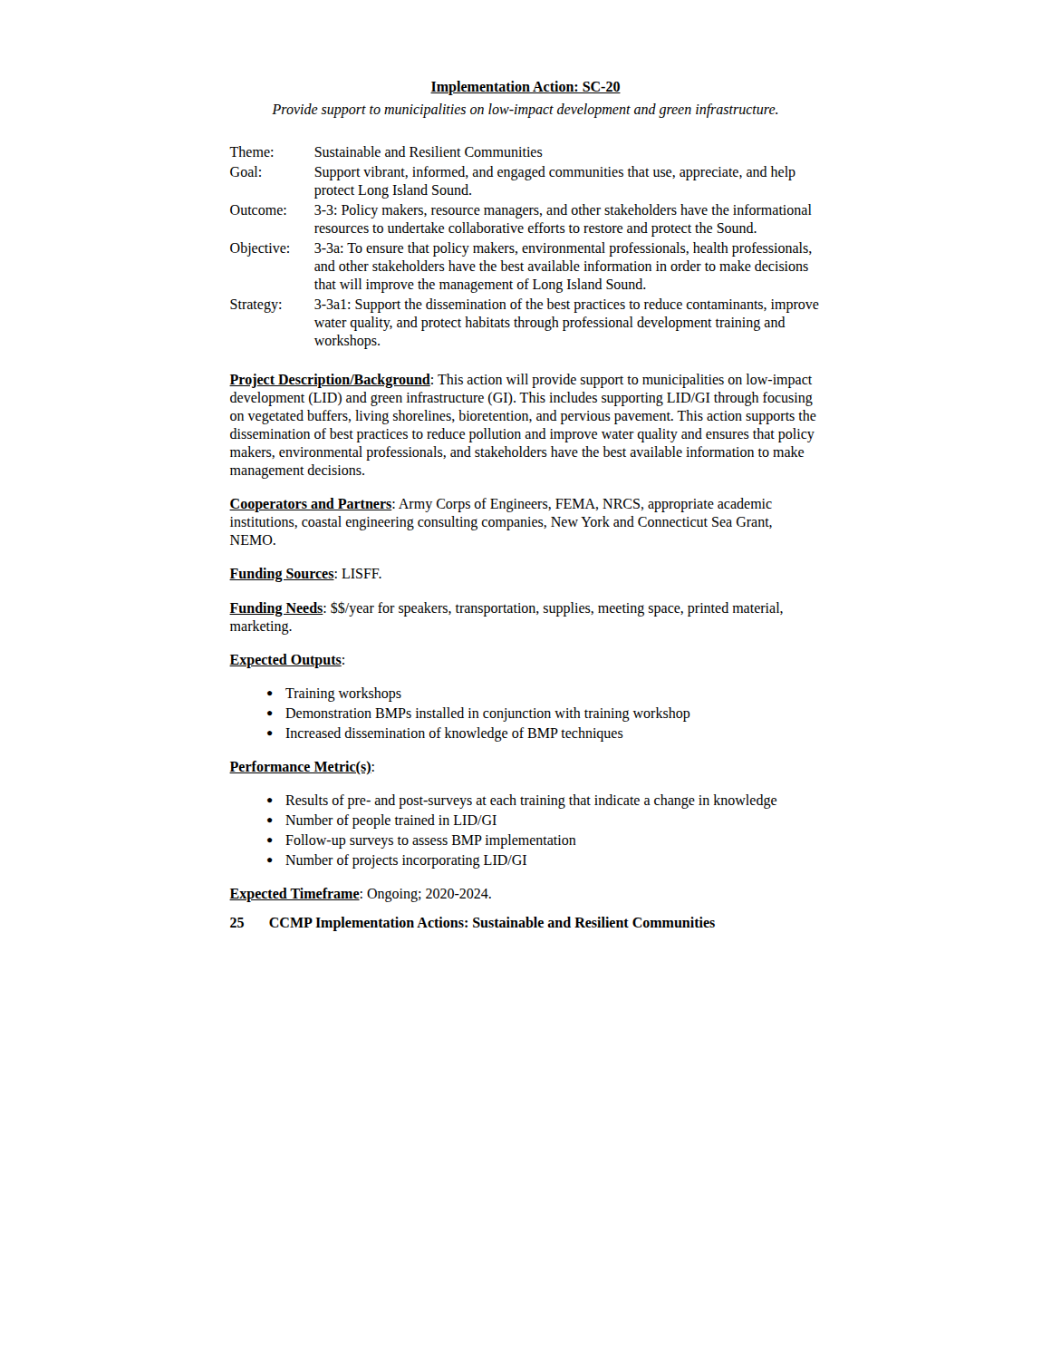Implementation Action: SC-20
Provide support to municipalities on low-impact development and green infrastructure.
| Theme: | Sustainable and Resilient Communities |
| Goal: | Support vibrant, informed, and engaged communities that use, appreciate, and help protect Long Island Sound. |
| Outcome: | 3-3: Policy makers, resource managers, and other stakeholders have the informational resources to undertake collaborative efforts to restore and protect the Sound. |
| Objective: | 3-3a: To ensure that policy makers, environmental professionals, health professionals, and other stakeholders have the best available information in order to make decisions that will improve the management of Long Island Sound. |
| Strategy: | 3-3a1: Support the dissemination of the best practices to reduce contaminants, improve water quality, and protect habitats through professional development training and workshops. |
Project Description/Background: This action will provide support to municipalities on low-impact development (LID) and green infrastructure (GI). This includes supporting LID/GI through focusing on vegetated buffers, living shorelines, bioretention, and pervious pavement. This action supports the dissemination of best practices to reduce pollution and improve water quality and ensures that policy makers, environmental professionals, and stakeholders have the best available information to make management decisions.
Cooperators and Partners: Army Corps of Engineers, FEMA, NRCS, appropriate academic institutions, coastal engineering consulting companies, New York and Connecticut Sea Grant, NEMO.
Funding Sources: LISFF.
Funding Needs: $$/year for speakers, transportation, supplies, meeting space, printed material, marketing.
Expected Outputs:
Training workshops
Demonstration BMPs installed in conjunction with training workshop
Increased dissemination of knowledge of BMP techniques
Performance Metric(s):
Results of pre- and post-surveys at each training that indicate a change in knowledge
Number of people trained in LID/GI
Follow-up surveys to assess BMP implementation
Number of projects incorporating LID/GI
Expected Timeframe: Ongoing; 2020-2024.
25 CCMP Implementation Actions: Sustainable and Resilient Communities